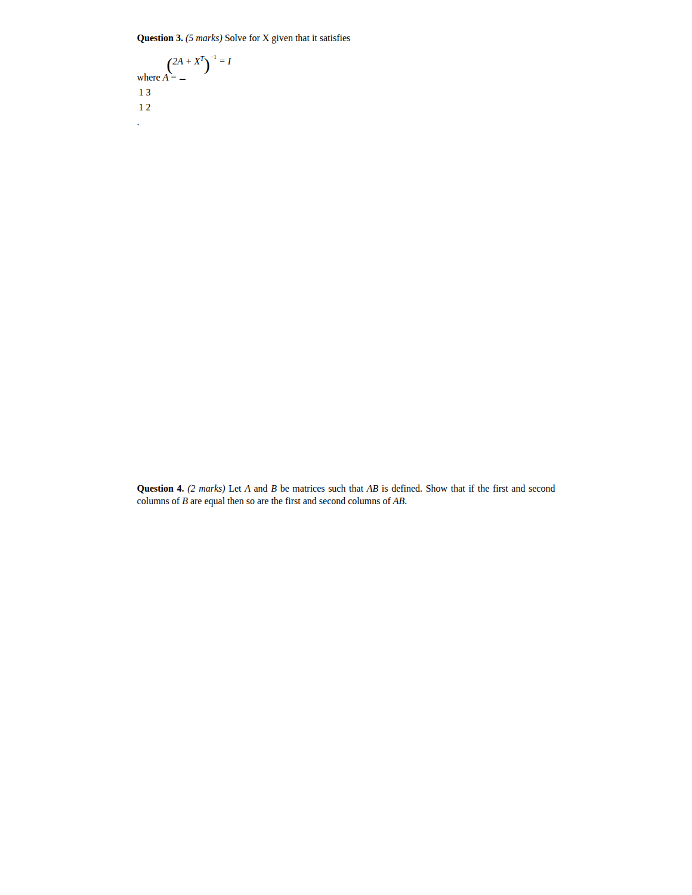Question 3. (5 marks) Solve for X given that it satisfies
(2A + XT)−1 = I
where A =
| 1 | 3 |
| 1 | 2 |
.
Question 4. (2 marks) Let A and B be matrices such that AB is defined. Show that if the first and second columns of B are equal then so are the first and second columns of AB.